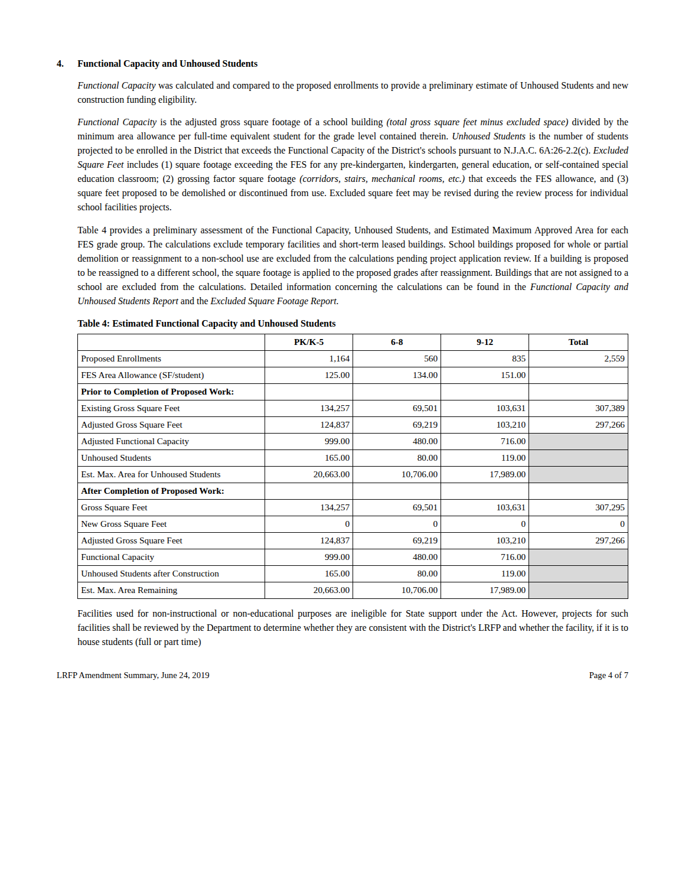4. Functional Capacity and Unhoused Students
Functional Capacity was calculated and compared to the proposed enrollments to provide a preliminary estimate of Unhoused Students and new construction funding eligibility.
Functional Capacity is the adjusted gross square footage of a school building (total gross square feet minus excluded space) divided by the minimum area allowance per full-time equivalent student for the grade level contained therein. Unhoused Students is the number of students projected to be enrolled in the District that exceeds the Functional Capacity of the District's schools pursuant to N.J.A.C. 6A:26-2.2(c). Excluded Square Feet includes (1) square footage exceeding the FES for any pre-kindergarten, kindergarten, general education, or self-contained special education classroom; (2) grossing factor square footage (corridors, stairs, mechanical rooms, etc.) that exceeds the FES allowance, and (3) square feet proposed to be demolished or discontinued from use. Excluded square feet may be revised during the review process for individual school facilities projects.
Table 4 provides a preliminary assessment of the Functional Capacity, Unhoused Students, and Estimated Maximum Approved Area for each FES grade group. The calculations exclude temporary facilities and short-term leased buildings. School buildings proposed for whole or partial demolition or reassignment to a non-school use are excluded from the calculations pending project application review. If a building is proposed to be reassigned to a different school, the square footage is applied to the proposed grades after reassignment. Buildings that are not assigned to a school are excluded from the calculations. Detailed information concerning the calculations can be found in the Functional Capacity and Unhoused Students Report and the Excluded Square Footage Report.
Table 4: Estimated Functional Capacity and Unhoused Students
| | PK/K-5 | 6-8 | 9-12 | Total |
| --- | --- | --- | --- | --- |
| Proposed Enrollments | 1,164 | 560 | 835 | 2,559 |
| FES Area Allowance (SF/student) | 125.00 | 134.00 | 151.00 | |
| Prior to Completion of Proposed Work: | | | | |
| Existing Gross Square Feet | 134,257 | 69,501 | 103,631 | 307,389 |
| Adjusted Gross Square Feet | 124,837 | 69,219 | 103,210 | 297,266 |
| Adjusted Functional Capacity | 999.00 | 480.00 | 716.00 | |
| Unhoused Students | 165.00 | 80.00 | 119.00 | |
| Est. Max. Area for Unhoused Students | 20,663.00 | 10,706.00 | 17,989.00 | |
| After Completion of Proposed Work: | | | | |
| Gross Square Feet | 134,257 | 69,501 | 103,631 | 307,295 |
| New Gross Square Feet | 0 | 0 | 0 | 0 |
| Adjusted Gross Square Feet | 124,837 | 69,219 | 103,210 | 297,266 |
| Functional Capacity | 999.00 | 480.00 | 716.00 | |
| Unhoused Students after Construction | 165.00 | 80.00 | 119.00 | |
| Est. Max. Area Remaining | 20,663.00 | 10,706.00 | 17,989.00 | |
Facilities used for non-instructional or non-educational purposes are ineligible for State support under the Act. However, projects for such facilities shall be reviewed by the Department to determine whether they are consistent with the District's LRFP and whether the facility, if it is to house students (full or part time)
LRFP Amendment Summary, June 24, 2019 Page 4 of 7